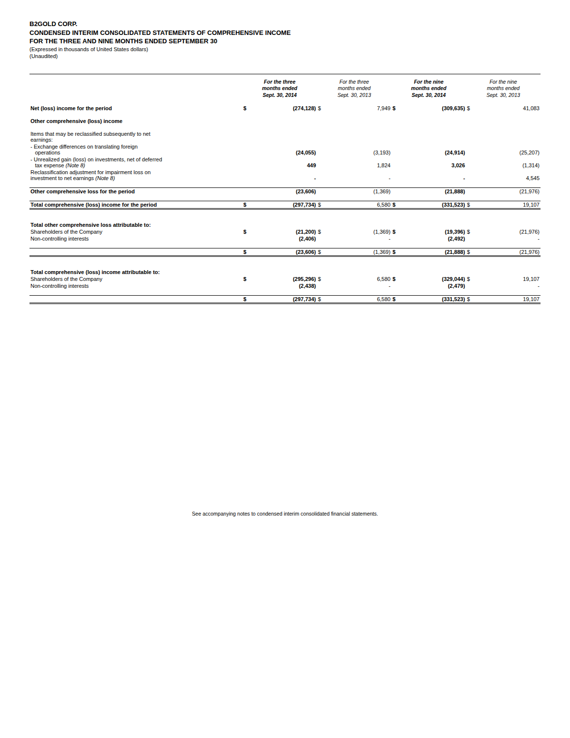B2GOLD CORP.
CONDENSED INTERIM CONSOLIDATED STATEMENTS OF COMPREHENSIVE INCOME
FOR THE THREE AND NINE MONTHS ENDED SEPTEMBER 30
(Expressed in thousands of United States dollars)
(Unaudited)
| | For the three months ended Sept. 30, 2014 | For the three months ended Sept. 30, 2013 | For the nine months ended Sept. 30, 2014 | For the nine months ended Sept. 30, 2013 |
| Net (loss) income for the period | $ | (274,128) | $ | 7,949 | $ | (309,635) | $ | 41,083 |
| Other comprehensive (loss) income | |
| Items that may be reclassified subsequently to net earnings: | |
| - Exchange differences on translating foreign operations | | (24,055) | | (3,193) | | (24,914) | | (25,207) |
| - Unrealized gain (loss) on investments, net of deferred tax expense (Note 8) | | 449 | | 1,824 | | 3,026 | | (1,314) |
| Reclassification adjustment for impairment loss on investment to net earnings (Note 8) | | - | | - | | - | | 4,545 |
| Other comprehensive loss for the period | | (23,606) | | (1,369) | | (21,888) | | (21,976) |
| Total comprehensive (loss) income for the period | $ | (297,734) | $ | 6,580 | $ | (331,523) | $ | 19,107 |
| Total other comprehensive loss attributable to: | |
| Shareholders of the Company | $ | (21,200) | $ | (1,369) | $ | (19,396) | $ | (21,976) |
| Non-controlling interests | | (2,406) | | - | | (2,492) | | - |
| | $ | (23,606) | $ | (1,369) | $ | (21,888) | $ | (21,976) |
| Total comprehensive (loss) income attributable to: | |
| Shareholders of the Company | $ | (295,296) | $ | 6,580 | $ | (329,044) | $ | 19,107 |
| Non-controlling interests | | (2,438) | | - | | (2,479) | | - |
| | $ | (297,734) | $ | 6,580 | $ | (331,523) | $ | 19,107 |
See accompanying notes to condensed interim consolidated financial statements.